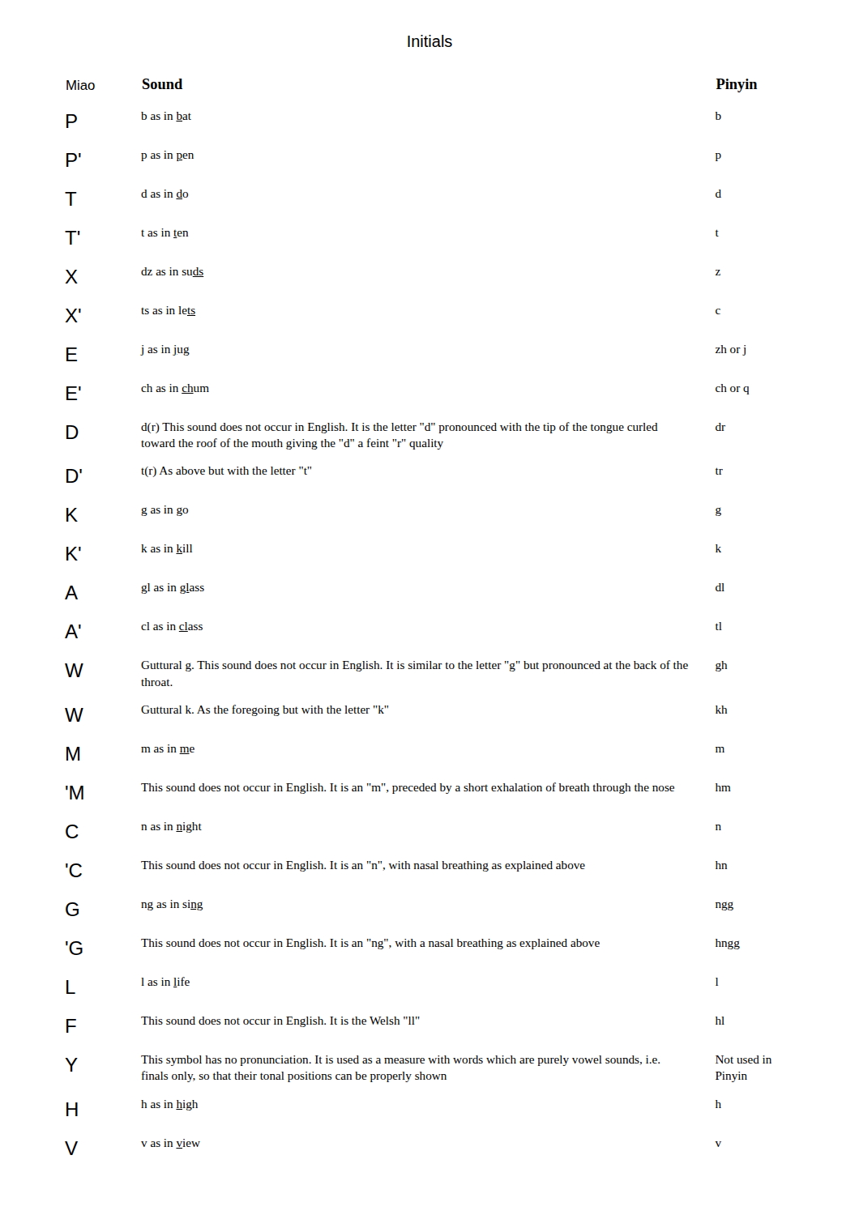Initials
| Miao | Sound | Pinyin |
| --- | --- | --- |
| P | b as in b at | b |
| P' | p as in p en | p |
| T | d as in d o | d |
| T' | t as in t en | t |
| X | dz as in su ds | z |
| X' | ts as in le ts | c |
| E | j as in j ug | zh or j |
| E' | ch as in ch um | ch or q |
| D | d(r) This sound does not occur in English. It is the letter "d" pronounced with the tip of the tongue curled toward the roof of the mouth giving the "d" a feint "r" quality | dr |
| D' | t(r) As above but with the letter "t" | tr |
| K | g as in g o | g |
| K' | k as in k ill | k |
| A | gl as in gl ass | dl |
| A' | cl as in cl ass | tl |
| W | Guttural g. This sound does not occur in English. It is similar to the letter "g" but pronounced at the back of the throat. | gh |
| W | Guttural k. As the foregoing but with the letter "k" | kh |
| M | m as in m e | m |
| 'M | This sound does not occur in English. It is an "m", preceded by a short exhalation of breath through the nose | hm |
| C | n as in n ight | n |
| 'C | This sound does not occur in English. It is an "n", with nasal breathing as explained above | hn |
| G | ng as in si ng | ngg |
| 'G | This sound does not occur in English. It is an "ng", with a nasal breathing as explained above | hngg |
| L | l as in l ife | l |
| F | This sound does not occur in English. It is the Welsh "ll" | hl |
| Y | This symbol has no pronunciation. It is used as a measure with words which are purely vowel sounds, i.e. finals only, so that their tonal positions can be properly shown | Not used in Pinyin |
| H | h as in h igh | h |
| V | v as in v iew | v |